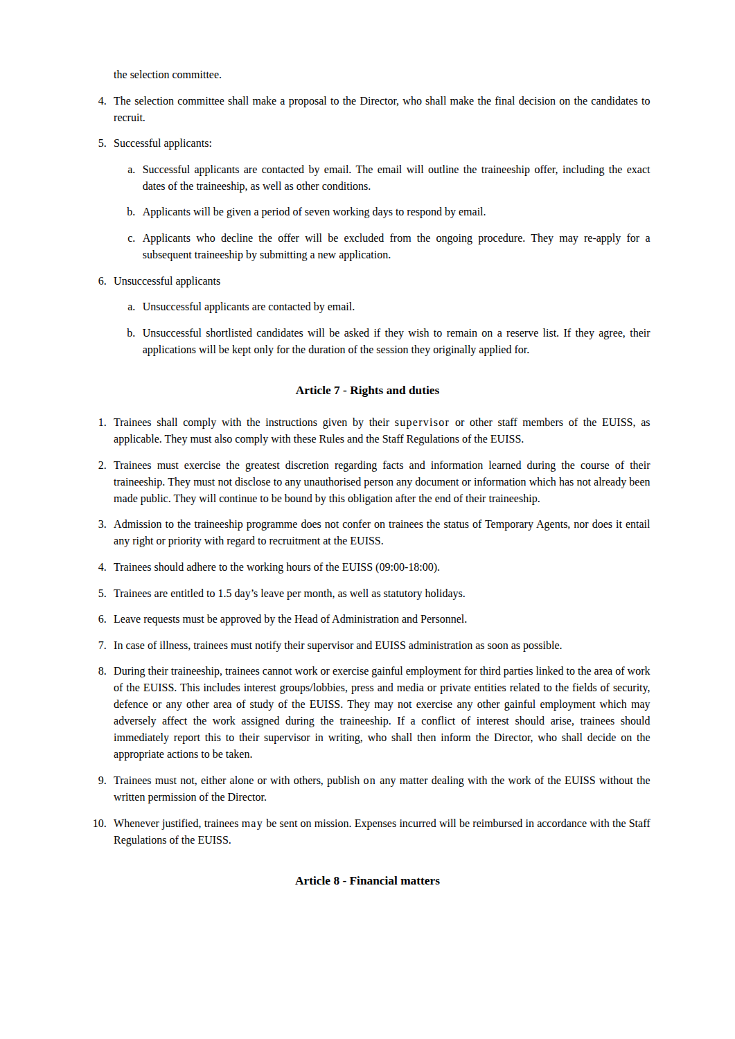the selection committee.
The selection committee shall make a proposal to the Director, who shall make the final decision on the candidates to recruit.
Successful applicants:
Successful applicants are contacted by email. The email will outline the traineeship offer, including the exact dates of the traineeship, as well as other conditions.
Applicants will be given a period of seven working days to respond by email.
Applicants who decline the offer will be excluded from the ongoing procedure. They may re-apply for a subsequent traineeship by submitting a new application.
Unsuccessful applicants
Unsuccessful applicants are contacted by email.
Unsuccessful shortlisted candidates will be asked if they wish to remain on a reserve list. If they agree, their applications will be kept only for the duration of the session they originally applied for.
Article 7 - Rights and duties
Trainees shall comply with the instructions given by their supervisor or other staff members of the EUISS, as applicable. They must also comply with these Rules and the Staff Regulations of the EUISS.
Trainees must exercise the greatest discretion regarding facts and information learned during the course of their traineeship. They must not disclose to any unauthorised person any document or information which has not already been made public. They will continue to be bound by this obligation after the end of their traineeship.
Admission to the traineeship programme does not confer on trainees the status of Temporary Agents, nor does it entail any right or priority with regard to recruitment at the EUISS.
Trainees should adhere to the working hours of the EUISS (09:00-18:00).
Trainees are entitled to 1.5 day’s leave per month, as well as statutory holidays.
Leave requests must be approved by the Head of Administration and Personnel.
In case of illness, trainees must notify their supervisor and EUISS administration as soon as possible.
During their traineeship, trainees cannot work or exercise gainful employment for third parties linked to the area of work of the EUISS. This includes interest groups/lobbies, press and media or private entities related to the fields of security, defence or any other area of study of the EUISS. They may not exercise any other gainful employment which may adversely affect the work assigned during the traineeship. If a conflict of interest should arise, trainees should immediately report this to their supervisor in writing, who shall then inform the Director, who shall decide on the appropriate actions to be taken.
Trainees must not, either alone or with others, publish on any matter dealing with the work of the EUISS without the written permission of the Director.
Whenever justified, trainees may be sent on mission. Expenses incurred will be reimbursed in accordance with the Staff Regulations of the EUISS.
Article 8 - Financial matters